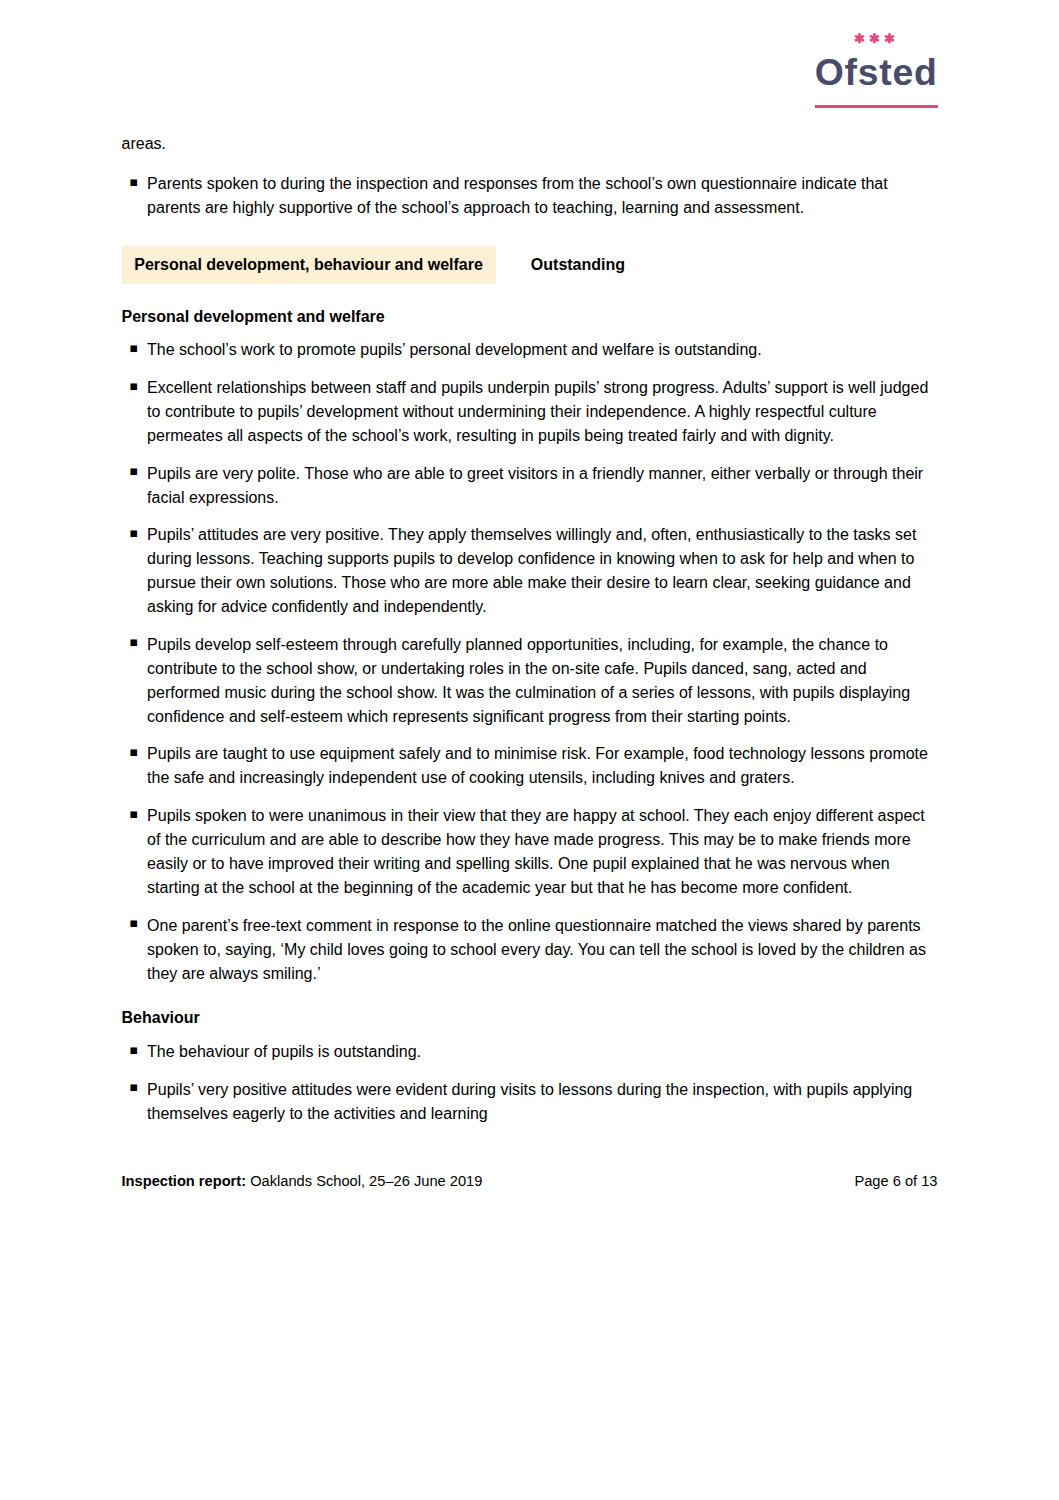✱✱✱Ofsted
areas.
Parents spoken to during the inspection and responses from the school’s own questionnaire indicate that parents are highly supportive of the school’s approach to teaching, learning and assessment.
Personal development, behaviour and welfare
Outstanding
Personal development and welfare
The school’s work to promote pupils’ personal development and welfare is outstanding.
Excellent relationships between staff and pupils underpin pupils’ strong progress. Adults’ support is well judged to contribute to pupils’ development without undermining their independence. A highly respectful culture permeates all aspects of the school’s work, resulting in pupils being treated fairly and with dignity.
Pupils are very polite. Those who are able to greet visitors in a friendly manner, either verbally or through their facial expressions.
Pupils’ attitudes are very positive. They apply themselves willingly and, often, enthusiastically to the tasks set during lessons. Teaching supports pupils to develop confidence in knowing when to ask for help and when to pursue their own solutions. Those who are more able make their desire to learn clear, seeking guidance and asking for advice confidently and independently.
Pupils develop self-esteem through carefully planned opportunities, including, for example, the chance to contribute to the school show, or undertaking roles in the on-site cafe. Pupils danced, sang, acted and performed music during the school show. It was the culmination of a series of lessons, with pupils displaying confidence and self-esteem which represents significant progress from their starting points.
Pupils are taught to use equipment safely and to minimise risk. For example, food technology lessons promote the safe and increasingly independent use of cooking utensils, including knives and graters.
Pupils spoken to were unanimous in their view that they are happy at school. They each enjoy different aspect of the curriculum and are able to describe how they have made progress. This may be to make friends more easily or to have improved their writing and spelling skills. One pupil explained that he was nervous when starting at the school at the beginning of the academic year but that he has become more confident.
One parent’s free-text comment in response to the online questionnaire matched the views shared by parents spoken to, saying, ‘My child loves going to school every day. You can tell the school is loved by the children as they are always smiling.’
Behaviour
The behaviour of pupils is outstanding.
Pupils’ very positive attitudes were evident during visits to lessons during the inspection, with pupils applying themselves eagerly to the activities and learning
Inspection report: Oaklands School, 25–26 June 2019
Page 6 of 13